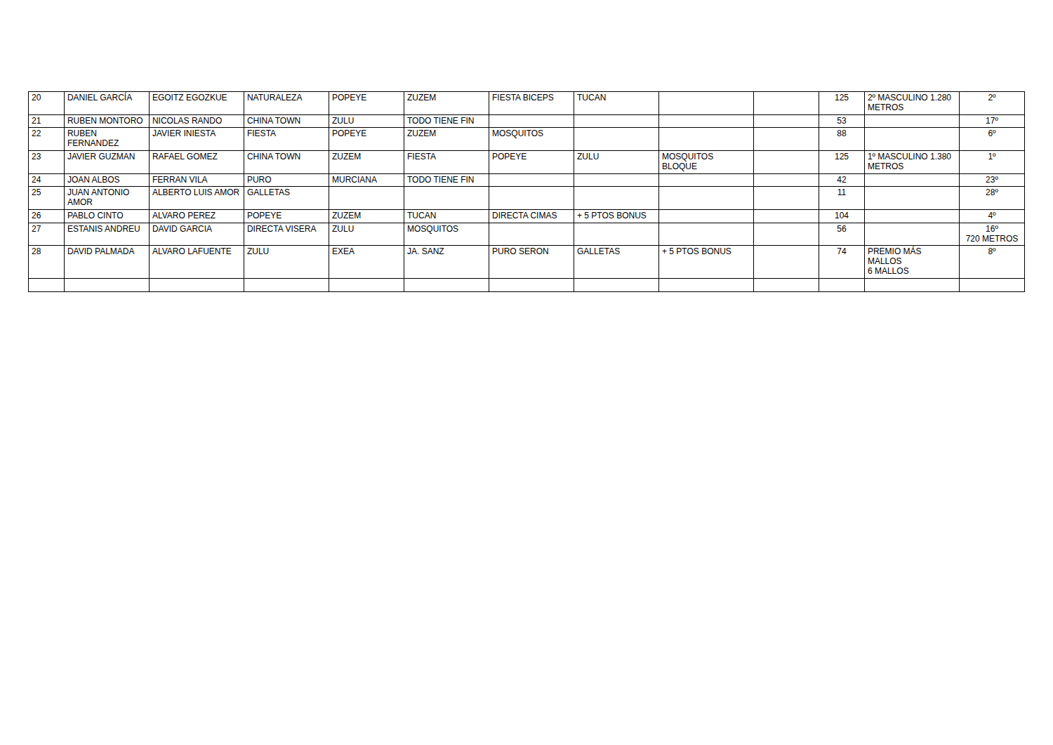| 20 | DANIEL GARCÍA | EGOITZ EGOZKUE | NATURALEZA | POPEYE | ZUZEM | FIESTA BICEPS | TUCAN | | | 125 | 2º MASCULINO 1.280 METROS | 2º |
| 21 | RUBEN MONTORO | NICOLAS RANDO | CHINA TOWN | ZULU | TODO TIENE FIN | | | | | 53 | | 17º |
| 22 | RUBEN FERNANDEZ | JAVIER INIESTA | FIESTA | POPEYE | ZUZEM | MOSQUITOS | | | | 88 | | 6º |
| 23 | JAVIER GUZMAN | RAFAEL GOMEZ | CHINA TOWN | ZUZEM | FIESTA | POPEYE | ZULU | MOSQUITOS BLOQUE | | 125 | 1º MASCULINO 1.380 METROS | 1º |
| 24 | JOAN ALBOS | FERRAN VILA | PURO | MURCIANA | TODO TIENE FIN | | | | | 42 | | 23º |
| 25 | JUAN ANTONIO AMOR | ALBERTO LUIS AMOR | GALLETAS | | | | | | | 11 | | 28º |
| 26 | PABLO CINTO | ALVARO PEREZ | POPEYE | ZUZEM | TUCAN | DIRECTA CIMAS | + 5 PTOS BONUS | | | 104 | | 4º |
| 27 | ESTANIS ANDREU | DAVID GARCIA | DIRECTA VISERA | ZULU | MOSQUITOS | | | | | 56 | | 16º 720 METROS |
| 28 | DAVID PALMADA | ALVARO LAFUENTE | ZULU | EXEA | JA. SANZ | PURO SERON | GALLETAS | + 5 PTOS BONUS | | 74 | PREMIO MÁS MALLOS 6 MALLOS | 8º |